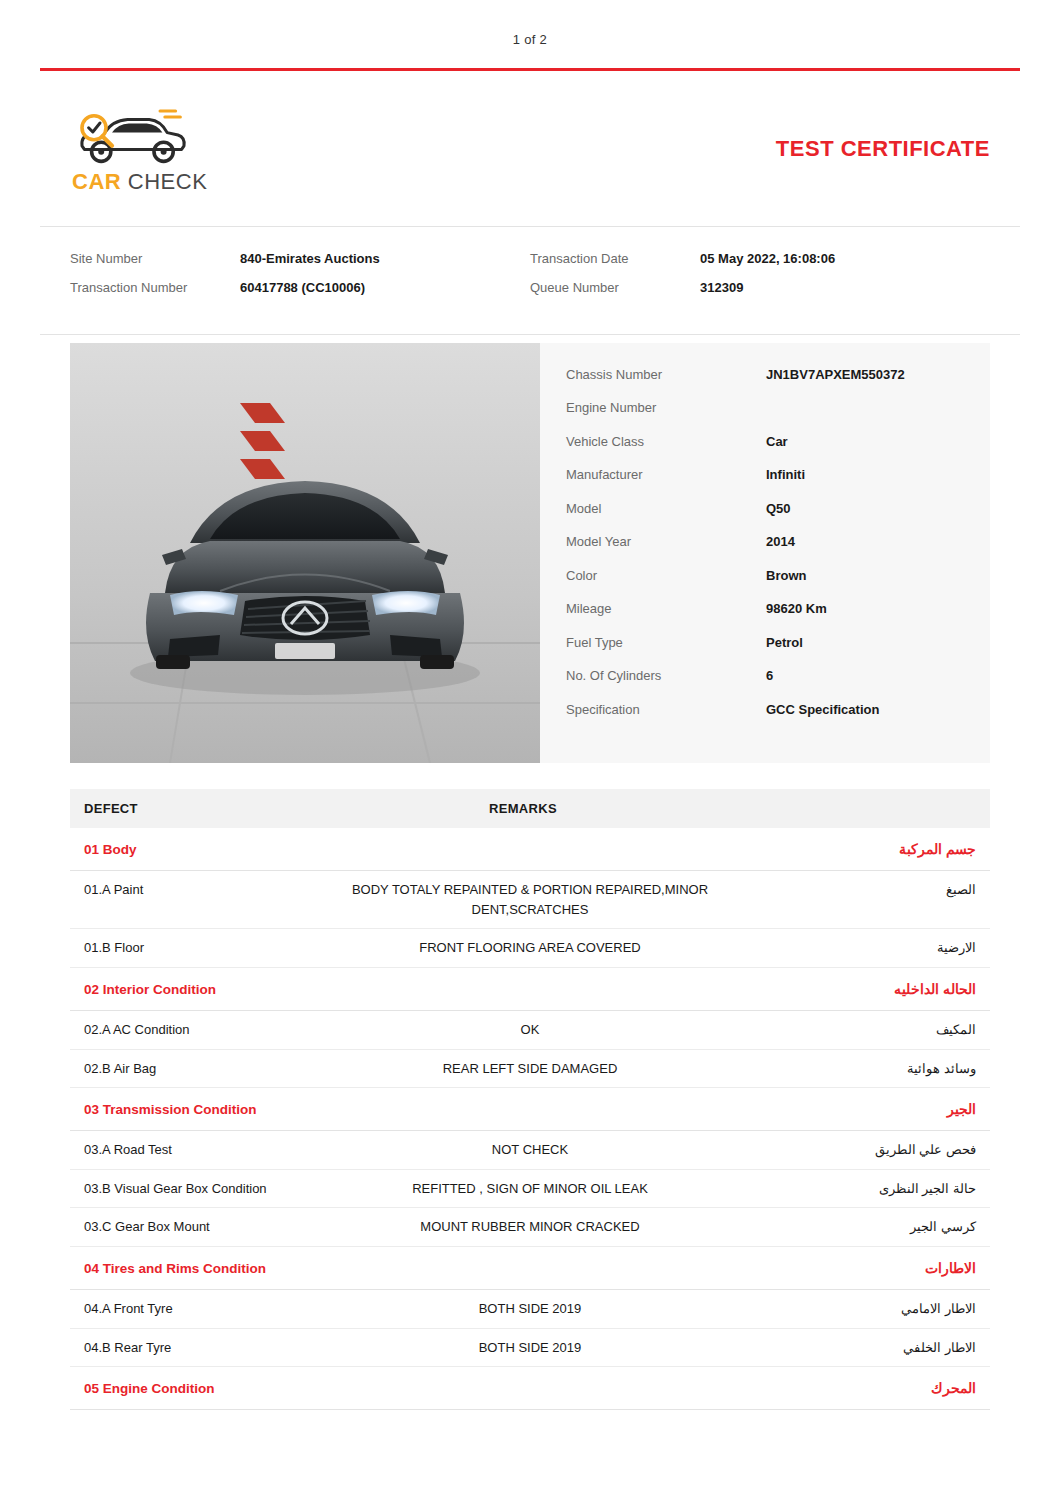1 of 2
CAR CHECK
TEST CERTIFICATE
Site Number
Transaction Number
840-Emirates Auctions
60417788 (CC10006)
Transaction Date
Queue Number
05 May 2022, 16:08:06
312309
Chassis Number
JN1BV7APXEM550372
Engine Number
Vehicle Class
Car
Manufacturer
Infiniti
Model
Q50
Model Year
2014
Color
Brown
Mileage
98620 Km
Fuel Type
Petrol
No. Of Cylinders
6
Specification
GCC Specification
| DEFECT | REMARKS | |
| --- | --- | --- |
| 01 Body | جسم المركبة |
| 01.A Paint | BODY TOTALY REPAINTED & PORTION REPAIRED,MINOR DENT,SCRATCHES | الصبغ |
| 01.B Floor | FRONT FLOORING AREA COVERED | الارضية |
| 02 Interior Condition | الحاله الداخليه |
| 02.A AC Condition | OK | المكيف |
| 02.B Air Bag | REAR LEFT SIDE DAMAGED | وسائد هوائية |
| 03 Transmission Condition | الجير |
| 03.A Road Test | NOT CHECK | فحص علي الطريق |
| 03.B Visual Gear Box Condition | REFITTED , SIGN OF MINOR OIL LEAK | حالة الجير النظرى |
| 03.C Gear Box Mount | MOUNT RUBBER MINOR CRACKED | كرسي الجير |
| 04 Tires and Rims Condition | الاطارات |
| 04.A Front Tyre | BOTH SIDE 2019 | الاطار الامامي |
| 04.B Rear Tyre | BOTH SIDE 2019 | الاطار الخلفي |
| 05 Engine Condition | المحرك |